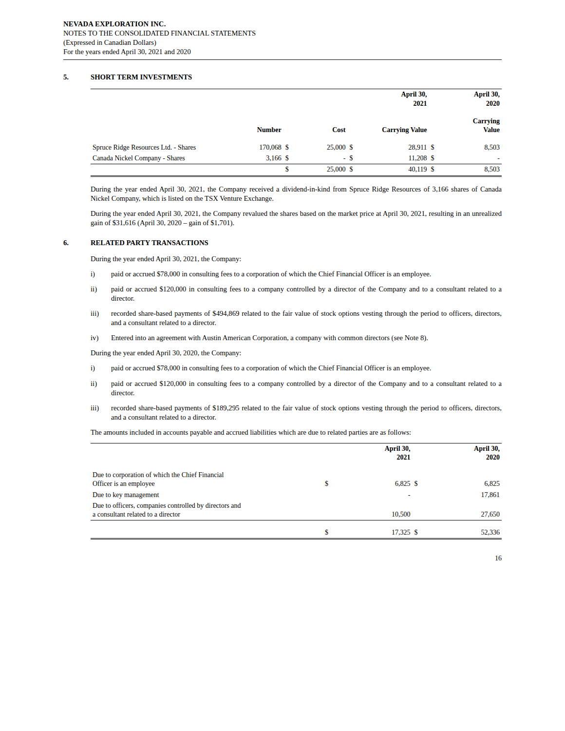NEVADA EXPLORATION INC.
NOTES TO THE CONSOLIDATED FINANCIAL STATEMENTS
(Expressed in Canadian Dollars)
For the years ended April 30, 2021 and 2020
5. Short Term Investments
| | | | | | April 30, 2021 | | April 30, 2020 |
| --- | --- | --- | --- | --- | --- | --- | --- |
| | Number | | Cost | | Carrying Value | | Carrying Value |
| Spruce Ridge Resources Ltd. - Shares | 170,068 | $ | 25,000 | $ | 28,911 | $ | 8,503 |
| Canada Nickel Company - Shares | 3,166 | $ | - | $ | 11,208 | $ | - |
| | | $ | 25,000 | $ | 40,119 | $ | 8,503 |
During the year ended April 30, 2021, the Company received a dividend-in-kind from Spruce Ridge Resources of 3,166 shares of Canada Nickel Company, which is listed on the TSX Venture Exchange.
During the year ended April 30, 2021, the Company revalued the shares based on the market price at April 30, 2021, resulting in an unrealized gain of $31,616 (April 30, 2020 – gain of $1,701).
6. Related Party Transactions
During the year ended April 30, 2021, the Company:
paid or accrued $78,000 in consulting fees to a corporation of which the Chief Financial Officer is an employee.
paid or accrued $120,000 in consulting fees to a company controlled by a director of the Company and to a consultant related to a director.
recorded share-based payments of $494,869 related to the fair value of stock options vesting through the period to officers, directors, and a consultant related to a director.
Entered into an agreement with Austin American Corporation, a company with common directors (see Note 8).
During the year ended April 30, 2020, the Company:
paid or accrued $78,000 in consulting fees to a corporation of which the Chief Financial Officer is an employee.
paid or accrued $120,000 in consulting fees to a company controlled by a director of the Company and to a consultant related to a director.
recorded share-based payments of $189,295 related to the fair value of stock options vesting through the period to officers, directors, and a consultant related to a director.
The amounts included in accounts payable and accrued liabilities which are due to related parties are as follows:
| | | April 30, 2021 | | April 30, 2020 |
| --- | --- | --- | --- | --- |
| Due to corporation of which the Chief Financial Officer is an employee | $ | 6,825 | $ | 6,825 |
| Due to key management | | - | | 17,861 |
| Due to officers, companies controlled by directors and a consultant related to a director | | 10,500 | | 27,650 |
| | $ | 17,325 | $ | 52,336 |
16